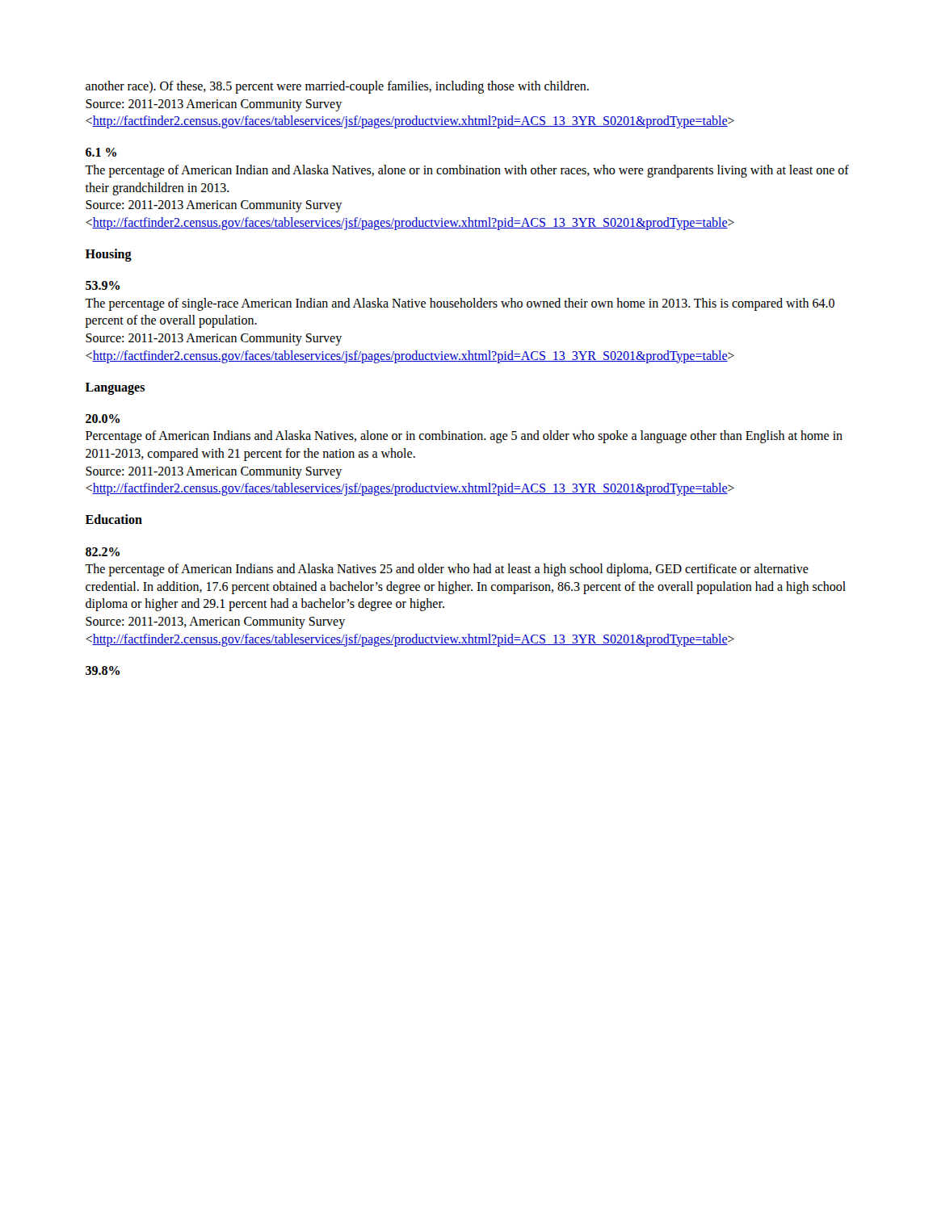another race). Of these, 38.5 percent were married-couple families, including those with children.
Source: 2011-2013 American Community Survey
<http://factfinder2.census.gov/faces/tableservices/jsf/pages/productview.xhtml?pid=ACS_13_3YR_S0201&prodType=table>
6.1 %
The percentage of American Indian and Alaska Natives, alone or in combination with other races, who were grandparents living with at least one of their grandchildren in 2013.
Source: 2011-2013 American Community Survey
<http://factfinder2.census.gov/faces/tableservices/jsf/pages/productview.xhtml?pid=ACS_13_3YR_S0201&prodType=table>
Housing
53.9%
The percentage of single-race American Indian and Alaska Native householders who owned their own home in 2013. This is compared with 64.0 percent of the overall population.
Source: 2011-2013 American Community Survey
<http://factfinder2.census.gov/faces/tableservices/jsf/pages/productview.xhtml?pid=ACS_13_3YR_S0201&prodType=table>
Languages
20.0%
Percentage of American Indians and Alaska Natives, alone or in combination. age 5 and older who spoke a language other than English at home in 2011-2013, compared with 21 percent for the nation as a whole.
Source: 2011-2013 American Community Survey
<http://factfinder2.census.gov/faces/tableservices/jsf/pages/productview.xhtml?pid=ACS_13_3YR_S0201&prodType=table>
Education
82.2%
The percentage of American Indians and Alaska Natives 25 and older who had at least a high school diploma, GED certificate or alternative credential. In addition, 17.6 percent obtained a bachelor’s degree or higher. In comparison, 86.3 percent of the overall population had a high school diploma or higher and 29.1 percent had a bachelor’s degree or higher.
Source: 2011-2013, American Community Survey
<http://factfinder2.census.gov/faces/tableservices/jsf/pages/productview.xhtml?pid=ACS_13_3YR_S0201&prodType=table>
39.8%